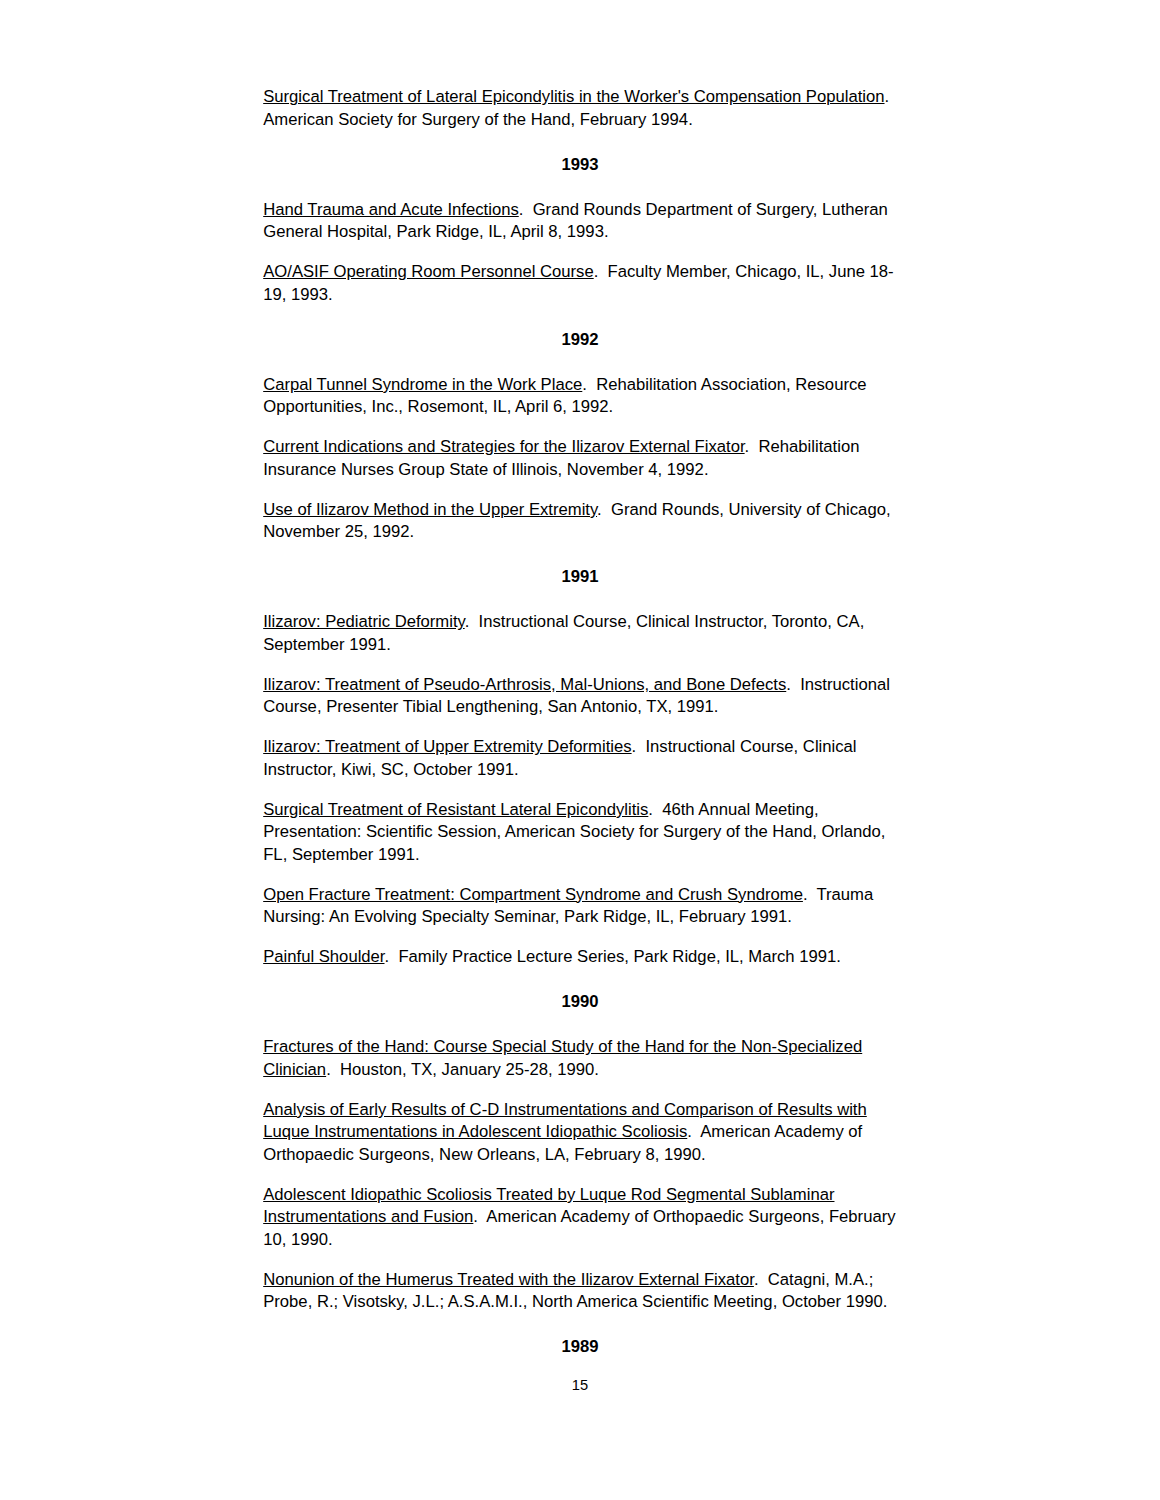Surgical Treatment of Lateral Epicondylitis in the Worker's Compensation Population. American Society for Surgery of the Hand, February 1994.
1993
Hand Trauma and Acute Infections. Grand Rounds Department of Surgery, Lutheran General Hospital, Park Ridge, IL, April 8, 1993.
AO/ASIF Operating Room Personnel Course. Faculty Member, Chicago, IL, June 18-19, 1993.
1992
Carpal Tunnel Syndrome in the Work Place. Rehabilitation Association, Resource Opportunities, Inc., Rosemont, IL, April 6, 1992.
Current Indications and Strategies for the Ilizarov External Fixator. Rehabilitation Insurance Nurses Group State of Illinois, November 4, 1992.
Use of Ilizarov Method in the Upper Extremity. Grand Rounds, University of Chicago, November 25, 1992.
1991
Ilizarov: Pediatric Deformity. Instructional Course, Clinical Instructor, Toronto, CA, September 1991.
Ilizarov: Treatment of Pseudo-Arthrosis, Mal-Unions, and Bone Defects. Instructional Course, Presenter Tibial Lengthening, San Antonio, TX, 1991.
Ilizarov: Treatment of Upper Extremity Deformities. Instructional Course, Clinical Instructor, Kiwi, SC, October 1991.
Surgical Treatment of Resistant Lateral Epicondylitis. 46th Annual Meeting, Presentation: Scientific Session, American Society for Surgery of the Hand, Orlando, FL, September 1991.
Open Fracture Treatment: Compartment Syndrome and Crush Syndrome. Trauma Nursing: An Evolving Specialty Seminar, Park Ridge, IL, February 1991.
Painful Shoulder. Family Practice Lecture Series, Park Ridge, IL, March 1991.
1990
Fractures of the Hand: Course Special Study of the Hand for the Non-Specialized Clinician. Houston, TX, January 25-28, 1990.
Analysis of Early Results of C-D Instrumentations and Comparison of Results with Luque Instrumentations in Adolescent Idiopathic Scoliosis. American Academy of Orthopaedic Surgeons, New Orleans, LA, February 8, 1990.
Adolescent Idiopathic Scoliosis Treated by Luque Rod Segmental Sublaminar Instrumentations and Fusion. American Academy of Orthopaedic Surgeons, February 10, 1990.
Nonunion of the Humerus Treated with the Ilizarov External Fixator. Catagni, M.A.; Probe, R.; Visotsky, J.L.; A.S.A.M.I., North America Scientific Meeting, October 1990.
1989
15